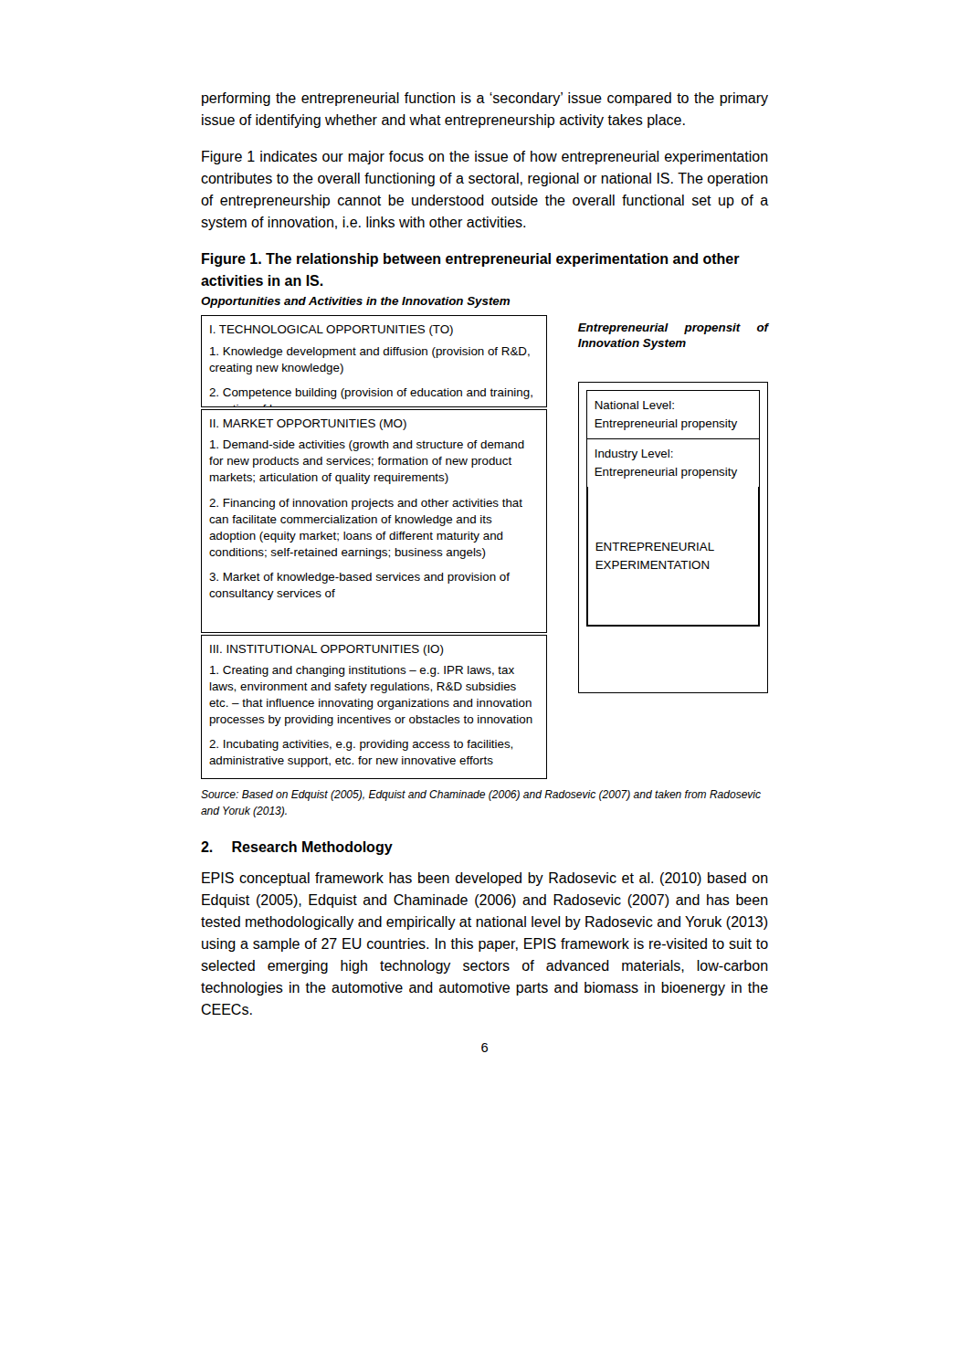performing the entrepreneurial function is a ‘secondary’ issue compared to the primary issue of identifying whether and what entrepreneurship activity takes place.
Figure 1 indicates our major focus on the issue of how entrepreneurial experimentation contributes to the overall functioning of a sectoral, regional or national IS. The operation of entrepreneurship cannot be understood outside the overall functional set up of a system of innovation, i.e. links with other activities.
Figure 1. The relationship between entrepreneurial experimentation and other activities in an IS.
Opportunities and Activities in the Innovation System
I. TECHNOLOGICAL OPPORTUNITIES (TO)
1. Knowledge development and diffusion (provision of R&D, creating new knowledge)
2. Competence building (provision of education and training, creation of human
II. MARKET OPPORTUNITIES (MO)
1. Demand-side activities (growth and structure of demand for new products and services; formation of new product markets; articulation of quality requirements)
2. Financing of innovation projects and other activities that can facilitate commercialization of knowledge and its adoption (equity market; loans of different maturity and conditions; self-retained earnings; business angels)
3. Market of knowledge-based services and provision of consultancy services of
III. INSTITUTIONAL OPPORTUNITIES (IO)
1. Creating and changing institutions – e.g. IPR laws, tax laws, environment and safety regulations, R&D subsidies etc. – that influence innovating organizations and innovation processes by providing incentives or obstacles to innovation
2. Incubating activities, e.g. providing access to facilities, administrative support, etc. for new innovative efforts
3. Public acceptance, other regulatory opportunities and constraints
Entrepreneurial propensit of Innovation System
National Level: Entrepreneurial propensity
Industry Level:
Entrepreneurial propensity
ENTREPRENEURIAL EXPERIMENTATION
Source: Based on Edquist (2005), Edquist and Chaminade (2006) and Radosevic (2007) and taken from Radosevic and Yoruk (2013).
2. Research Methodology
EPIS conceptual framework has been developed by Radosevic et al. (2010) based on Edquist (2005), Edquist and Chaminade (2006) and Radosevic (2007) and has been tested methodologically and empirically at national level by Radosevic and Yoruk (2013) using a sample of 27 EU countries. In this paper, EPIS framework is re-visited to suit to selected emerging high technology sectors of advanced materials, low-carbon technologies in the automotive and automotive parts and biomass in bioenergy in the CEECs.
6